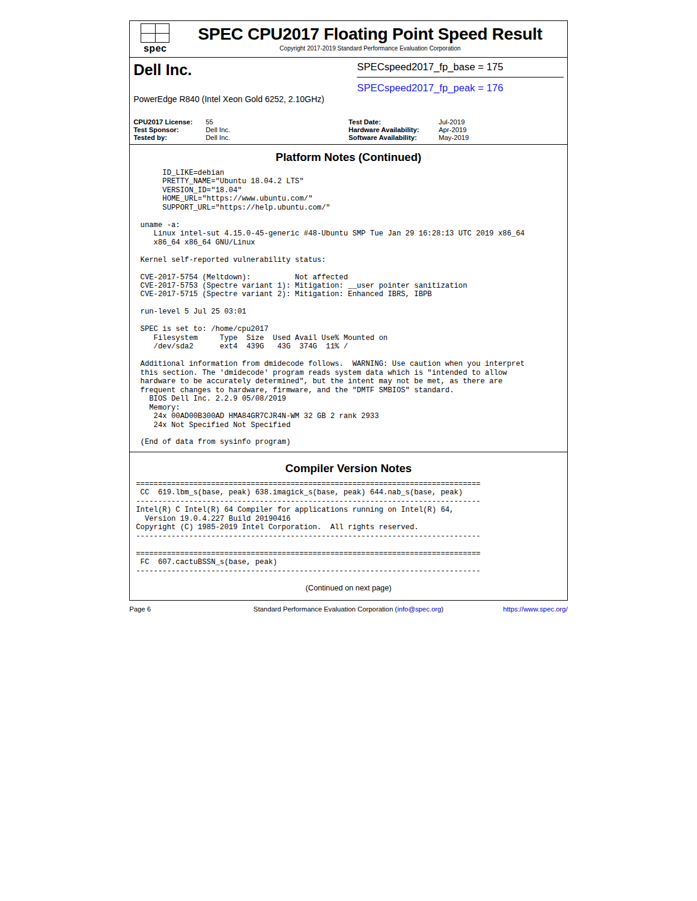spec
SPEC CPU2017 Floating Point Speed Result
Copyright 2017-2019 Standard Performance Evaluation Corporation
Dell Inc.
PowerEdge R840 (Intel Xeon Gold 6252, 2.10GHz)
SPECspeed2017_fp_base = 175
SPECspeed2017_fp_peak = 176
CPU2017 License:
55
Test Sponsor:
Dell Inc.
Tested by:
Dell Inc.
Test Date:
Jul-2019
Hardware Availability:
Apr-2019
Software Availability:
May-2019
Platform Notes (Continued)
      ID_LIKE=debian
      PRETTY_NAME="Ubuntu 18.04.2 LTS"
      VERSION_ID="18.04"
      HOME_URL="https://www.ubuntu.com/"
      SUPPORT_URL="https://help.ubuntu.com/"

 uname -a:
    Linux intel-sut 4.15.0-45-generic #48-Ubuntu SMP Tue Jan 29 16:28:13 UTC 2019 x86_64
    x86_64 x86_64 GNU/Linux

 Kernel self-reported vulnerability status:

 CVE-2017-5754 (Meltdown):          Not affected
 CVE-2017-5753 (Spectre variant 1): Mitigation: __user pointer sanitization
 CVE-2017-5715 (Spectre variant 2): Mitigation: Enhanced IBRS, IBPB

 run-level 5 Jul 25 03:01

 SPEC is set to: /home/cpu2017
    Filesystem     Type  Size  Used Avail Use% Mounted on
    /dev/sda2      ext4  439G   43G  374G  11% /

 Additional information from dmidecode follows.  WARNING: Use caution when you interpret
 this section. The 'dmidecode' program reads system data which is "intended to allow
 hardware to be accurately determined", but the intent may not be met, as there are
 frequent changes to hardware, firmware, and the "DMTF SMBIOS" standard.
   BIOS Dell Inc. 2.2.9 05/08/2019
   Memory:
    24x 00AD00B300AD HMA84GR7CJR4N-WM 32 GB 2 rank 2933
    24x Not Specified Not Specified

 (End of data from sysinfo program)
Compiler Version Notes
==============================================================================
 CC  619.lbm_s(base, peak) 638.imagick_s(base, peak) 644.nab_s(base, peak)
------------------------------------------------------------------------------
Intel(R) C Intel(R) 64 Compiler for applications running on Intel(R) 64,
  Version 19.0.4.227 Build 20190416
Copyright (C) 1985-2019 Intel Corporation.  All rights reserved.
------------------------------------------------------------------------------

==============================================================================
 FC  607.cactuBSSN_s(base, peak)
------------------------------------------------------------------------------
(Continued on next page)
Page 6
Standard Performance Evaluation Corporation (info@spec.org)
https://www.spec.org/